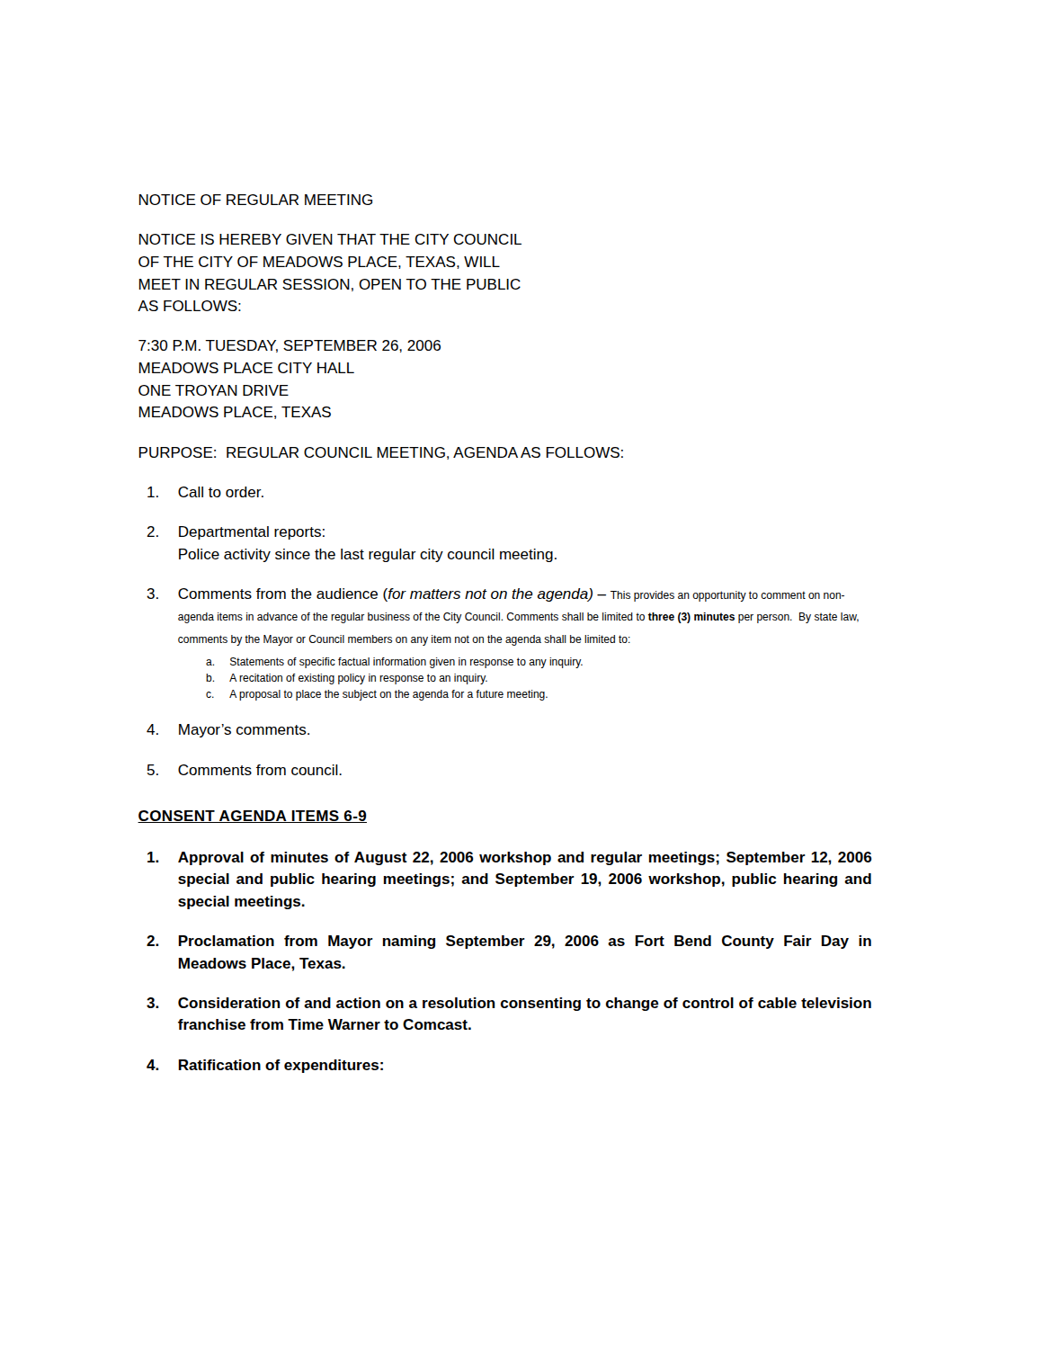NOTICE OF REGULAR MEETING
NOTICE IS HEREBY GIVEN THAT THE CITY COUNCIL
OF THE CITY OF MEADOWS PLACE, TEXAS, WILL
MEET IN REGULAR SESSION, OPEN TO THE PUBLIC
AS FOLLOWS:
7:30 P.M. TUESDAY, SEPTEMBER 26, 2006
MEADOWS PLACE CITY HALL
ONE TROYAN DRIVE
MEADOWS PLACE, TEXAS
PURPOSE: REGULAR COUNCIL MEETING, AGENDA AS FOLLOWS:
Call to order.
Departmental reports:
Police activity since the last regular city council meeting.
Comments from the audience (for matters not on the agenda) – This provides an opportunity to comment on non-agenda items in advance of the regular business of the City Council. Comments shall be limited to three (3) minutes per person. By state law, comments by the Mayor or Council members on any item not on the agenda shall be limited to:
a. Statements of specific factual information given in response to any inquiry.
b. A recitation of existing policy in response to an inquiry.
c. A proposal to place the subject on the agenda for a future meeting.
Mayor’s comments.
Comments from council.
CONSENT AGENDA ITEMS 6-9
Approval of minutes of August 22, 2006 workshop and regular meetings; September 12, 2006 special and public hearing meetings; and September 19, 2006 workshop, public hearing and special meetings.
Proclamation from Mayor naming September 29, 2006 as Fort Bend County Fair Day in Meadows Place, Texas.
Consideration of and action on a resolution consenting to change of control of cable television franchise from Time Warner to Comcast.
Ratification of expenditures: